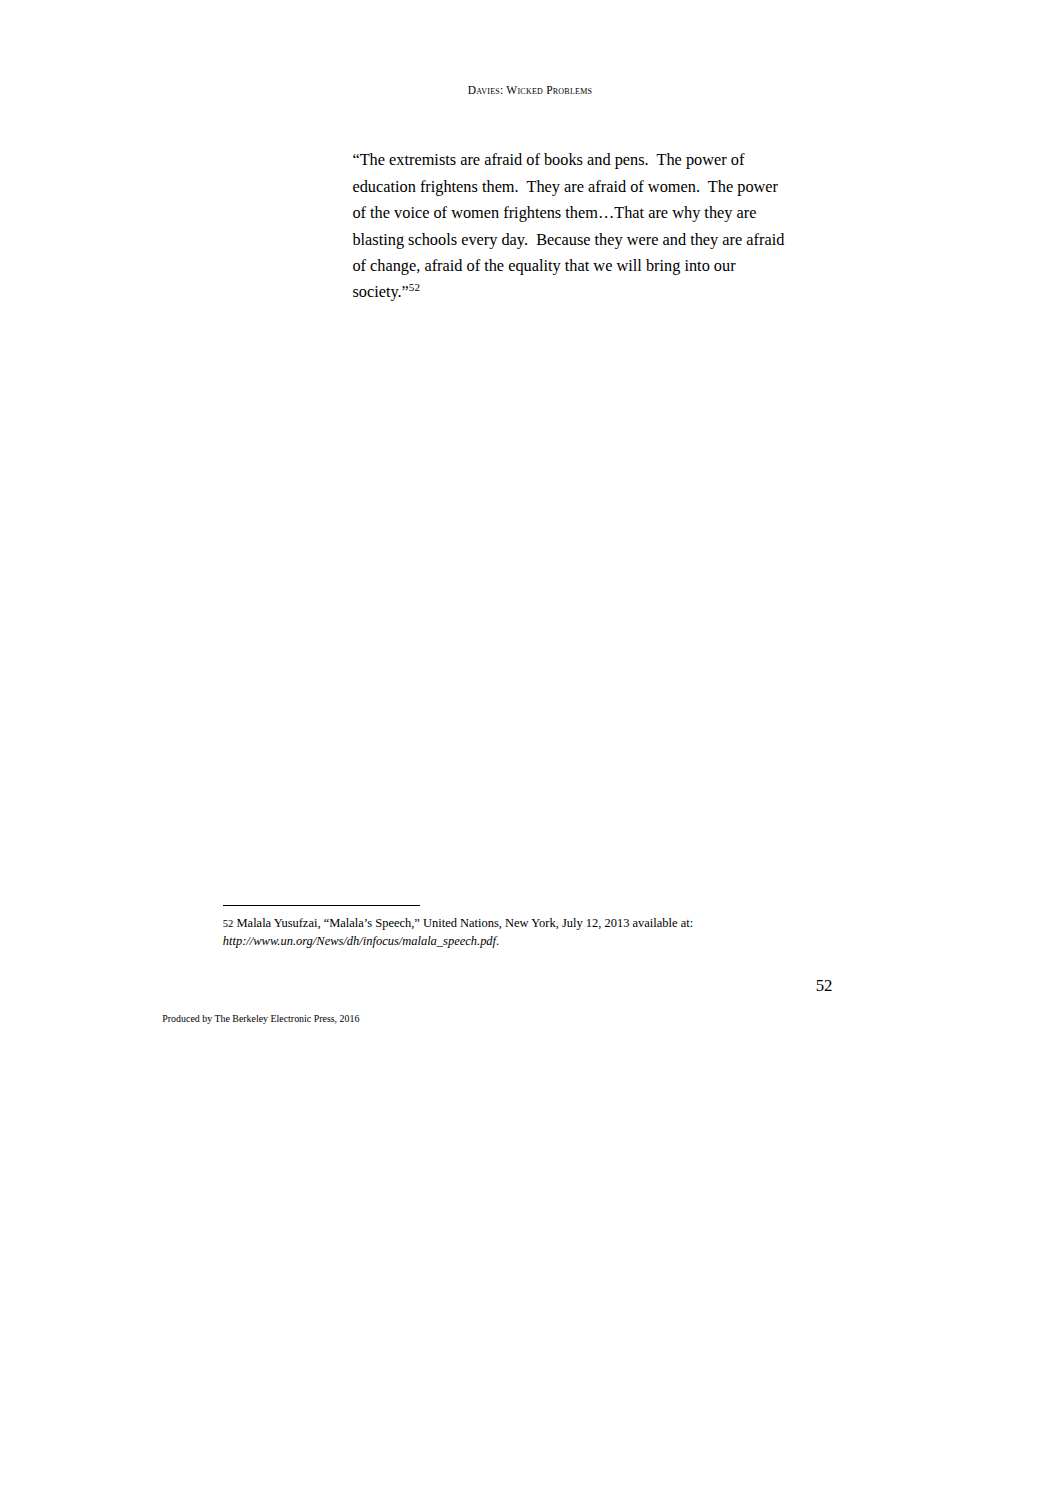Davies: Wicked Problems
“The extremists are afraid of books and pens. The power of education frightens them. They are afraid of women. The power of the voice of women frightens them…That are why they are blasting schools every day. Because they were and they are afraid of change, afraid of the equality that we will bring into our society.”52
52 Malala Yusufzai, “Malala’s Speech,” United Nations, New York, July 12, 2013 available at: http://www.un.org/News/dh/infocus/malala_speech.pdf.
52
Produced by The Berkeley Electronic Press, 2016